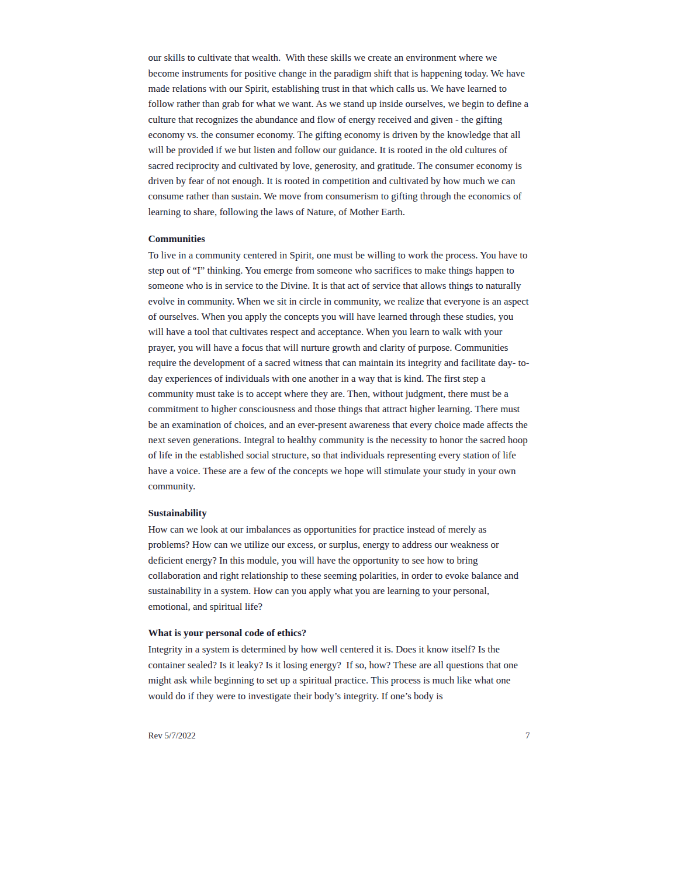our skills to cultivate that wealth. With these skills we create an environment where we become instruments for positive change in the paradigm shift that is happening today. We have made relations with our Spirit, establishing trust in that which calls us. We have learned to follow rather than grab for what we want. As we stand up inside ourselves, we begin to define a culture that recognizes the abundance and flow of energy received and given - the gifting economy vs. the consumer economy. The gifting economy is driven by the knowledge that all will be provided if we but listen and follow our guidance. It is rooted in the old cultures of sacred reciprocity and cultivated by love, generosity, and gratitude. The consumer economy is driven by fear of not enough. It is rooted in competition and cultivated by how much we can consume rather than sustain. We move from consumerism to gifting through the economics of learning to share, following the laws of Nature, of Mother Earth.
Communities
To live in a community centered in Spirit, one must be willing to work the process. You have to step out of “I” thinking. You emerge from someone who sacrifices to make things happen to someone who is in service to the Divine. It is that act of service that allows things to naturally evolve in community. When we sit in circle in community, we realize that everyone is an aspect of ourselves. When you apply the concepts you will have learned through these studies, you will have a tool that cultivates respect and acceptance. When you learn to walk with your prayer, you will have a focus that will nurture growth and clarity of purpose. Communities require the development of a sacred witness that can maintain its integrity and facilitate day- to-day experiences of individuals with one another in a way that is kind. The first step a community must take is to accept where they are. Then, without judgment, there must be a commitment to higher consciousness and those things that attract higher learning. There must be an examination of choices, and an ever-present awareness that every choice made affects the next seven generations. Integral to healthy community is the necessity to honor the sacred hoop of life in the established social structure, so that individuals representing every station of life have a voice. These are a few of the concepts we hope will stimulate your study in your own community.
Sustainability
How can we look at our imbalances as opportunities for practice instead of merely as problems? How can we utilize our excess, or surplus, energy to address our weakness or deficient energy? In this module, you will have the opportunity to see how to bring collaboration and right relationship to these seeming polarities, in order to evoke balance and sustainability in a system. How can you apply what you are learning to your personal, emotional, and spiritual life?
What is your personal code of ethics?
Integrity in a system is determined by how well centered it is. Does it know itself? Is the container sealed? Is it leaky? Is it losing energy? If so, how? These are all questions that one might ask while beginning to set up a spiritual practice. This process is much like what one would do if they were to investigate their body’s integrity. If one’s body is
Rev 5/7/2022 7